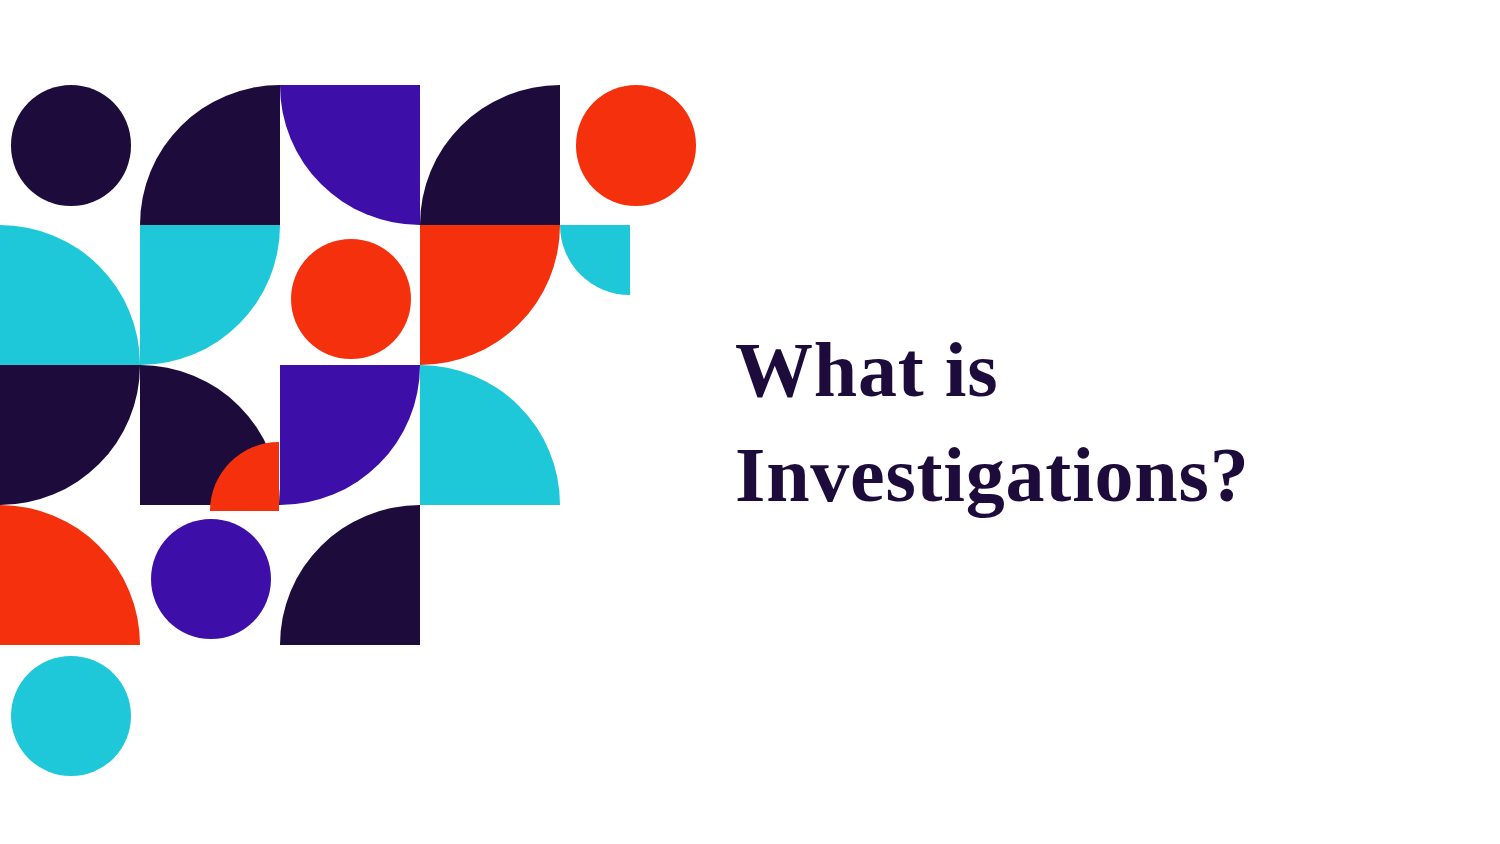What is
Investigations?